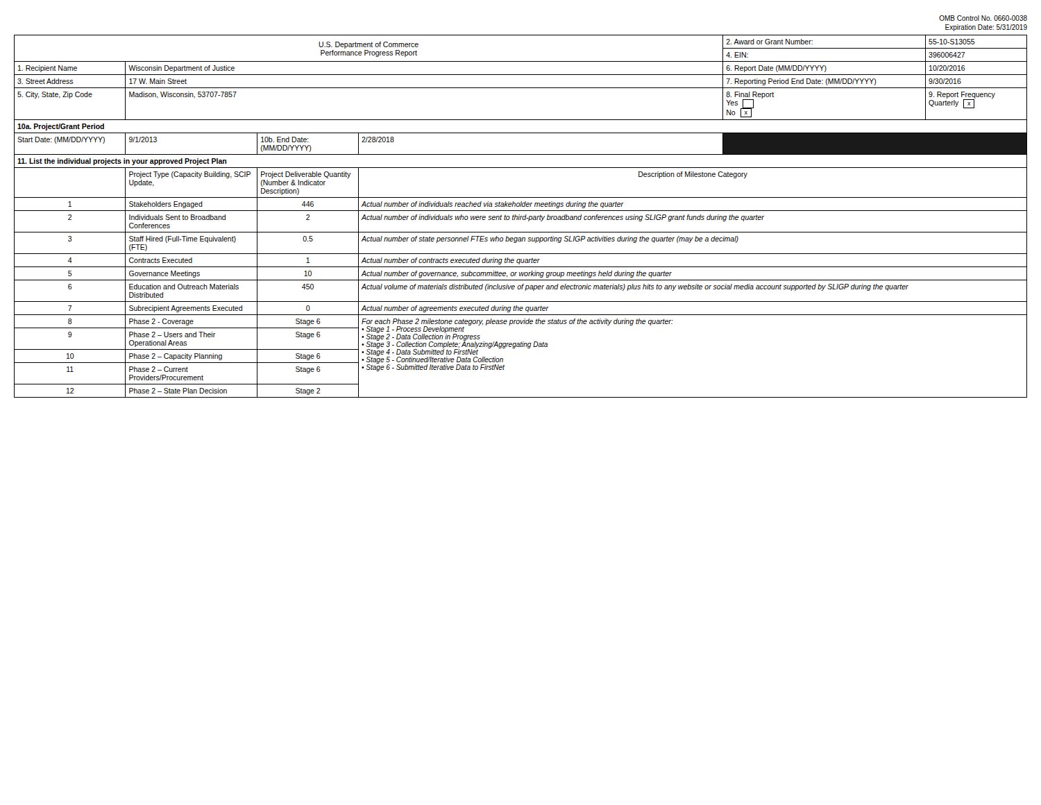OMB Control No. 0660-0038
Expiration Date: 5/31/2019
| U.S. Department of Commerce Performance Progress Report | 2. Award or Grant Number: | 55-10-S13055 |
| 4. EIN: | 396006427 |
| 1. Recipient Name | Wisconsin Department of Justice | 6. Report Date (MM/DD/YYYY) | 10/20/2016 |
| 3. Street Address | 17 W. Main Street | 7. Reporting Period End Date: (MM/DD/YYYY) | 9/30/2016 |
| 5. City, State, Zip Code | Madison, Wisconsin, 53707-7857 | 8. Final Report Yes No x | 9. Report Frequency Quarterly x |
| 10a. Project/Grant Period |
| Start Date: (MM/DD/YYYY) | 9/1/2013 | 10b. End Date: (MM/DD/YYYY) | 2/28/2018 | |
| 11. List the individual projects in your approved Project Plan |
| | Project Type (Capacity Building, SCIP Update, | Project Deliverable Quantity (Number & Indicator Description) | Description of Milestone Category |
| 1 | Stakeholders Engaged | 446 | Actual number of individuals reached via stakeholder meetings during the quarter |
| 2 | Individuals Sent to Broadband Conferences | 2 | Actual number of individuals who were sent to third-party broadband conferences using SLIGP grant funds during the quarter |
| 3 | Staff Hired (Full-Time Equivalent)(FTE) | 0.5 | Actual number of state personnel FTEs who began supporting SLIGP activities during the quarter (may be a decimal) |
| 4 | Contracts Executed | 1 | Actual number of contracts executed during the quarter |
| 5 | Governance Meetings | 10 | Actual number of governance, subcommittee, or working group meetings held during the quarter |
| 6 | Education and Outreach Materials Distributed | 450 | Actual volume of materials distributed (inclusive of paper and electronic materials) plus hits to any website or social media account supported by SLIGP during the quarter |
| 7 | Subrecipient Agreements Executed | 0 | Actual number of agreements executed during the quarter |
| 8 | Phase 2 - Coverage | Stage 6 | For each Phase 2 milestone category, please provide the status of the activity during the quarter: Stage 1 - Process Development Stage 2 - Data Collection in Progress Stage 3 - Collection Complete; Analyzing/Aggregating Data Stage 4 - Data Submitted to FirstNet Stage 5 - Continued/Iterative Data Collection Stage 6 - Submitted Iterative Data to FirstNet |
| 9 | Phase 2 – Users and Their Operational Areas | Stage 6 |
| 10 | Phase 2 – Capacity Planning | Stage 6 |
| 11 | Phase 2 – Current Providers/Procurement | Stage 6 |
| 12 | Phase 2 – State Plan Decision | Stage 2 |